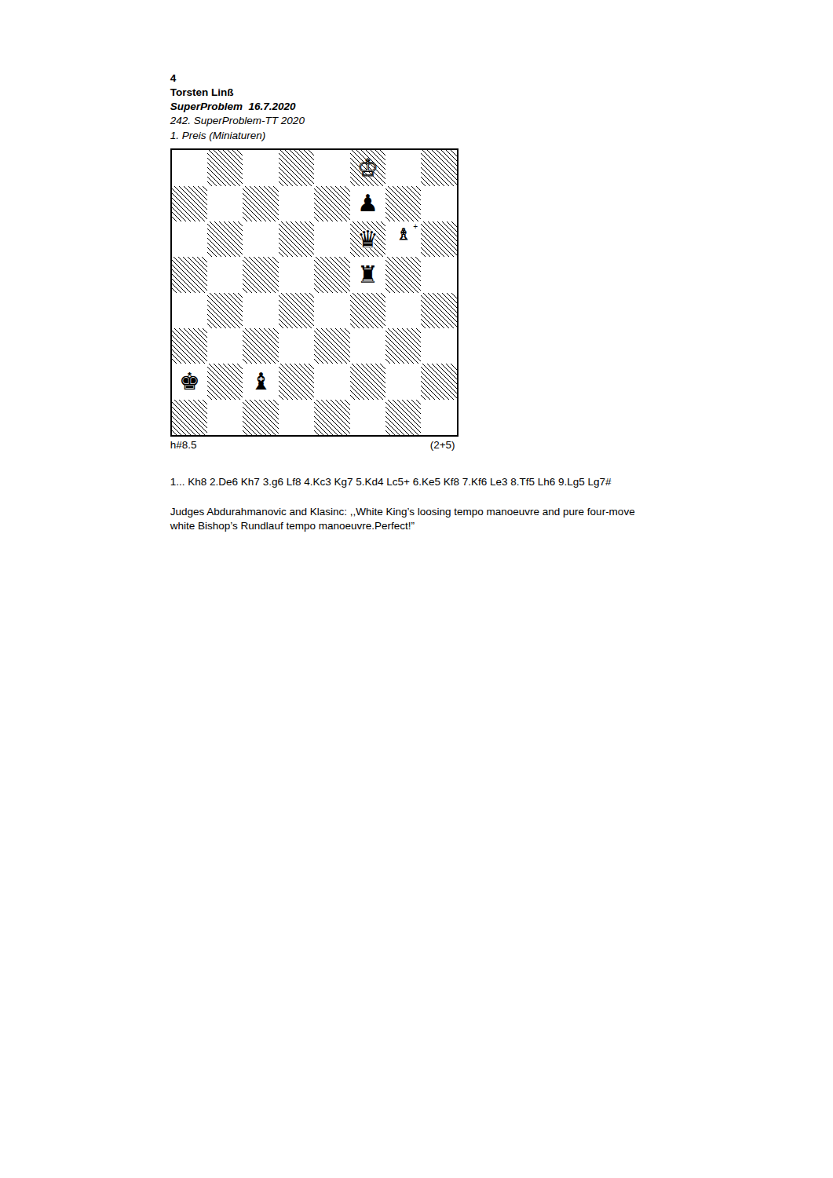4
Torsten Linß
SuperProblem 16.7.2020
242. SuperProblem-TT 2020
1. Preis (Miniaturen)
| | | | | | ♔ | | |
| | | | | | ♟ | | |
| | | | | | ♛ | + ♗ | |
| | | | | | ♜ | | |
| ♚ | | ♝ | | | | | |
h#8.5
(2+5)
1... Kh8 2.De6 Kh7 3.g6 Lf8 4.Kc3 Kg7 5.Kd4 Lc5+ 6.Ke5 Kf8 7.Kf6 Le3 8.Tf5 Lh6 9.Lg5 Lg7#
Judges Abdurahmanovic and Klasinc: ,,White King’s loosing tempo manoeuvre and pure four-move white Bishop’s Rundlauf tempo manoeuvre.Perfect!”